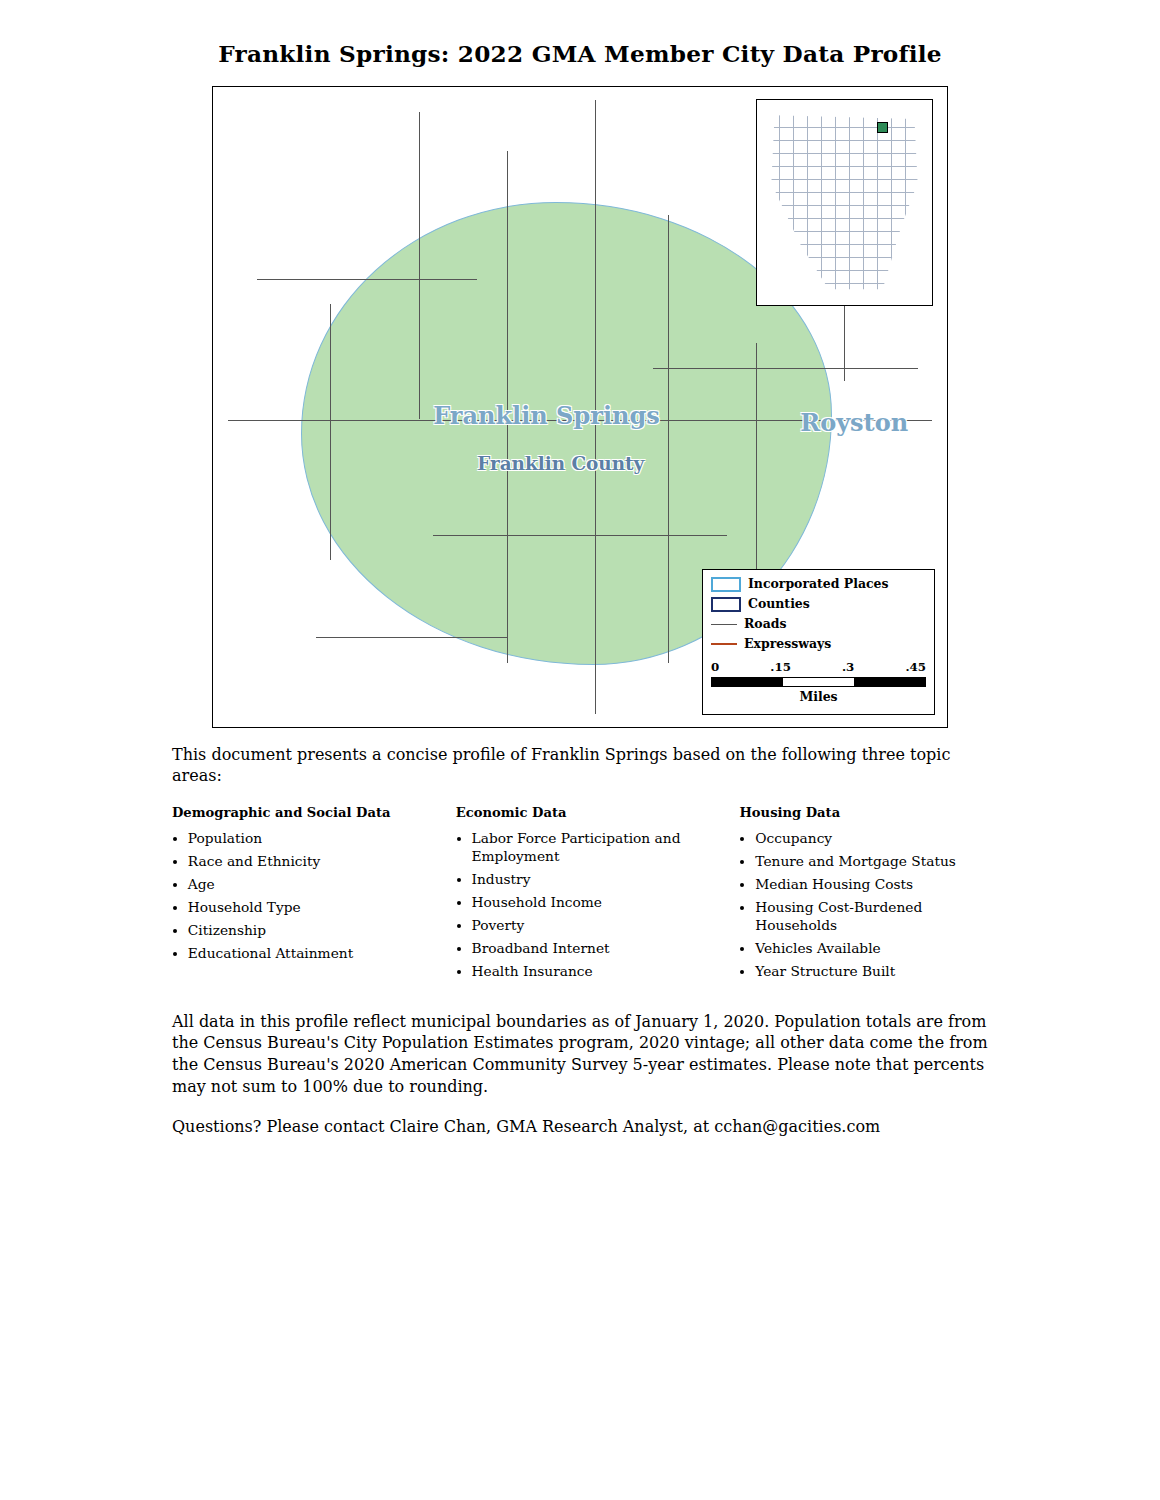Franklin Springs: 2022 GMA Member City Data Profile
Franklin Springs
Franklin County
Royston
Incorporated Places
Counties
Roads
Expressways
0.15.3.45
Miles
This document presents a concise profile of Franklin Springs based on the following three topic areas:
Demographic and Social Data
Population
Race and Ethnicity
Age
Household Type
Citizenship
Educational Attainment
Economic Data
Labor Force Participation and Employment
Industry
Household Income
Poverty
Broadband Internet
Health Insurance
Housing Data
Occupancy
Tenure and Mortgage Status
Median Housing Costs
Housing Cost-Burdened Households
Vehicles Available
Year Structure Built
All data in this profile reflect municipal boundaries as of January 1, 2020. Population totals are from the Census Bureau's City Population Estimates program, 2020 vintage; all other data come the from the Census Bureau's 2020 American Community Survey 5-year estimates. Please note that percents may not sum to 100% due to rounding.
Questions? Please contact Claire Chan, GMA Research Analyst, at cchan@gacities.com